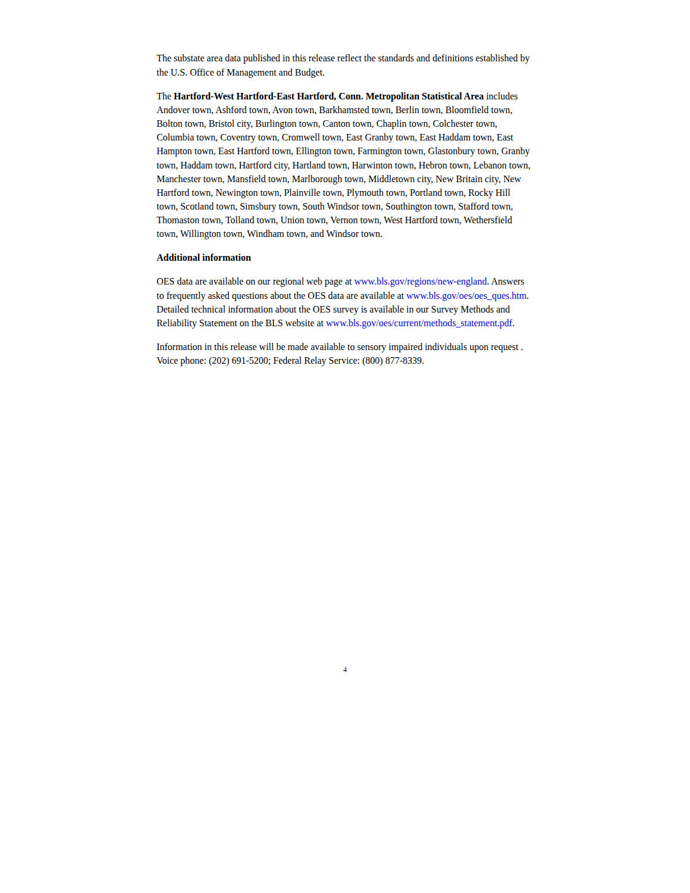The substate area data published in this release reflect the standards and definitions established by the U.S. Office of Management and Budget.
The Hartford-West Hartford-East Hartford, Conn. Metropolitan Statistical Area includes Andover town, Ashford town, Avon town, Barkhamsted town, Berlin town, Bloomfield town, Bolton town, Bristol city, Burlington town, Canton town, Chaplin town, Colchester town, Columbia town, Coventry town, Cromwell town, East Granby town, East Haddam town, East Hampton town, East Hartford town, Ellington town, Farmington town, Glastonbury town, Granby town, Haddam town, Hartford city, Hartland town, Harwinton town, Hebron town, Lebanon town, Manchester town, Mansfield town, Marlborough town, Middletown city, New Britain city, New Hartford town, Newington town, Plainville town, Plymouth town, Portland town, Rocky Hill town, Scotland town, Simsbury town, South Windsor town, Southington town, Stafford town, Thomaston town, Tolland town, Union town, Vernon town, West Hartford town, Wethersfield town, Willington town, Windham town, and Windsor town.
Additional information
OES data are available on our regional web page at www.bls.gov/regions/new-england. Answers to frequently asked questions about the OES data are available at www.bls.gov/oes/oes_ques.htm. Detailed technical information about the OES survey is available in our Survey Methods and Reliability Statement on the BLS website at www.bls.gov/oes/current/methods_statement.pdf.
Information in this release will be made available to sensory impaired individuals upon request . Voice phone: (202) 691-5200; Federal Relay Service: (800) 877-8339.
4